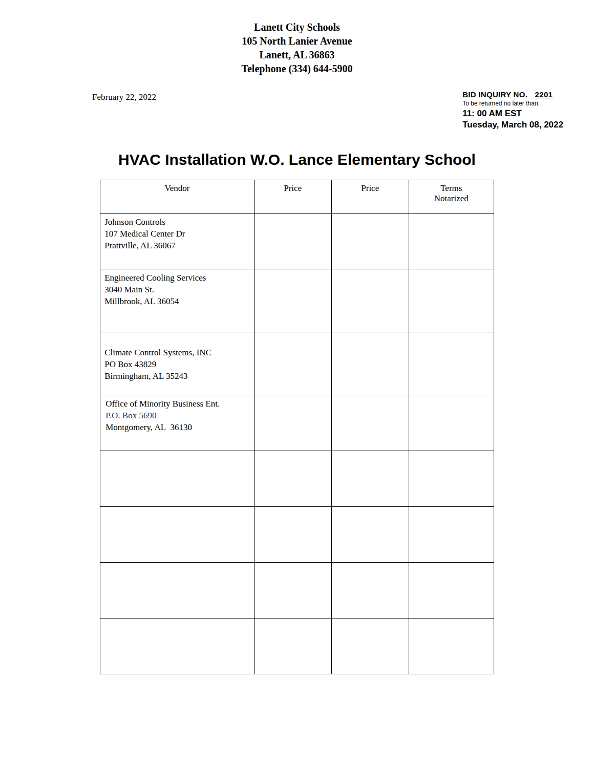Lanett City Schools
105 North Lanier Avenue
Lanett, AL 36863
Telephone (334) 644-5900
February 22, 2022
BID INQUIRY NO. 2201
To be returned no later than:
11: 00 AM EST
Tuesday, March 08, 2022
HVAC Installation W.O. Lance Elementary School
| Vendor | Price | Price | Terms Notarized |
| --- | --- | --- | --- |
| Johnson Controls 107 Medical Center Dr Prattville, AL 36067 | | | |
| Engineered Cooling Services 3040 Main St. Millbrook, AL 36054 | | | |
| Climate Control Systems, INC PO Box 43829 Birmingham, AL 35243 | | | |
| Office of Minority Business Ent. P.O. Box 5690 Montgomery, AL 36130 | | | |